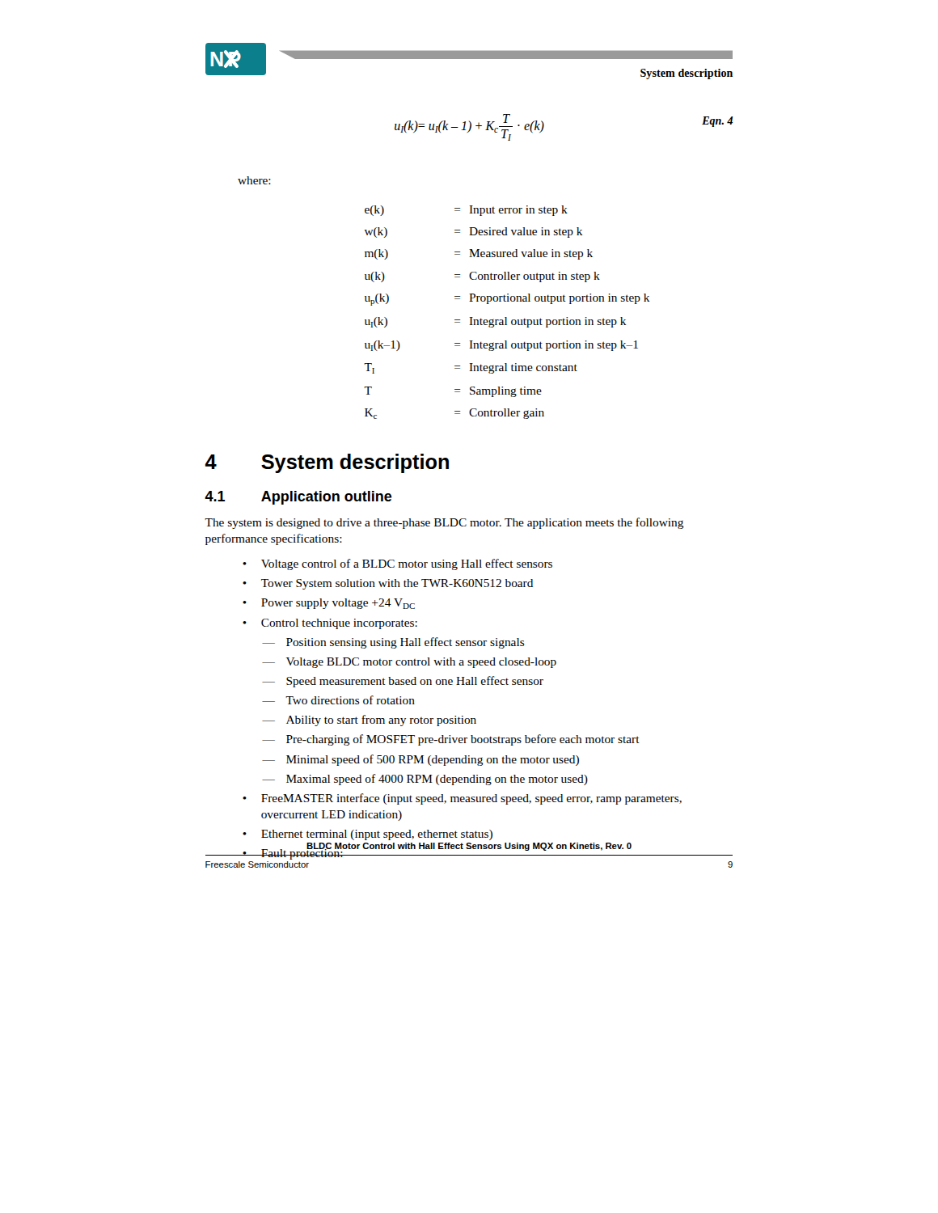N P
System description
Eqn. 4
uI(k)= uI(k – 1) + Kc TTI · e(k)
where:
| e(k) | = | Input error in step k |
| w(k) | = | Desired value in step k |
| m(k) | = | Measured value in step k |
| u(k) | = | Controller output in step k |
| u p (k) | = | Proportional output portion in step k |
| u I (k) | = | Integral output portion in step k |
| u I (k–1) | = | Integral output portion in step k–1 |
| T I | = | Integral time constant |
| T | = | Sampling time |
| K c | = | Controller gain |
4 System description
4.1 Application outline
The system is designed to drive a three-phase BLDC motor. The application meets the following performance specifications:
Voltage control of a BLDC motor using Hall effect sensors
Tower System solution with the TWR-K60N512 board
Power supply voltage +24 VDC
Control technique incorporates:
Position sensing using Hall effect sensor signals
Voltage BLDC motor control with a speed closed-loop
Speed measurement based on one Hall effect sensor
Two directions of rotation
Ability to start from any rotor position
Pre-charging of MOSFET pre-driver bootstraps before each motor start
Minimal speed of 500 RPM (depending on the motor used)
Maximal speed of 4000 RPM (depending on the motor used)
FreeMASTER interface (input speed, measured speed, speed error, ramp parameters, overcurrent LED indication)
Ethernet terminal (input speed, ethernet status)
Fault protection:
BLDC Motor Control with Hall Effect Sensors Using MQX on Kinetis, Rev. 0
Freescale Semiconductor
9